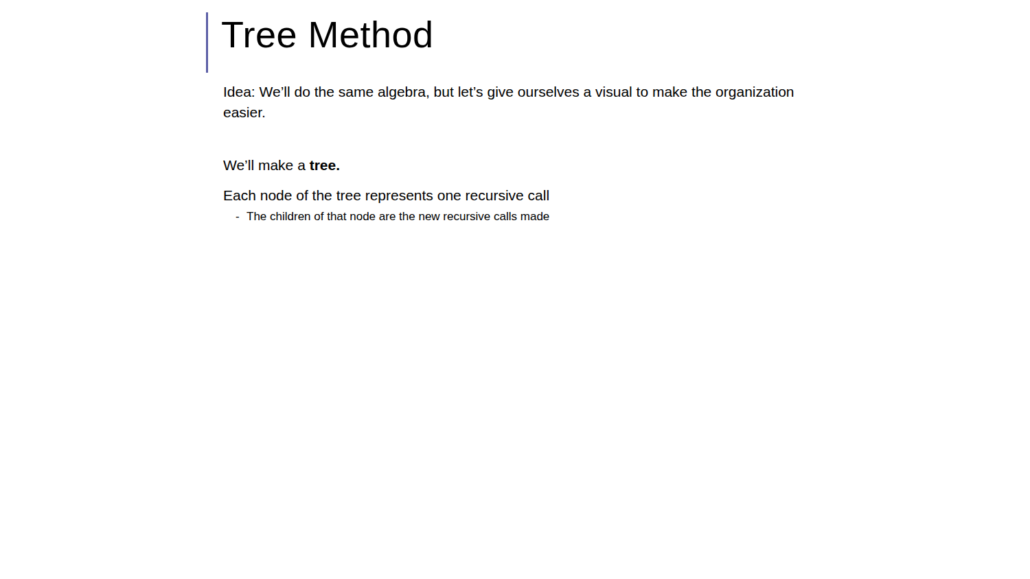Tree Method
Idea: We’ll do the same algebra, but let’s give ourselves a visual to make the organization easier.
We’ll make a tree.
Each node of the tree represents one recursive call
The children of that node are the new recursive calls made